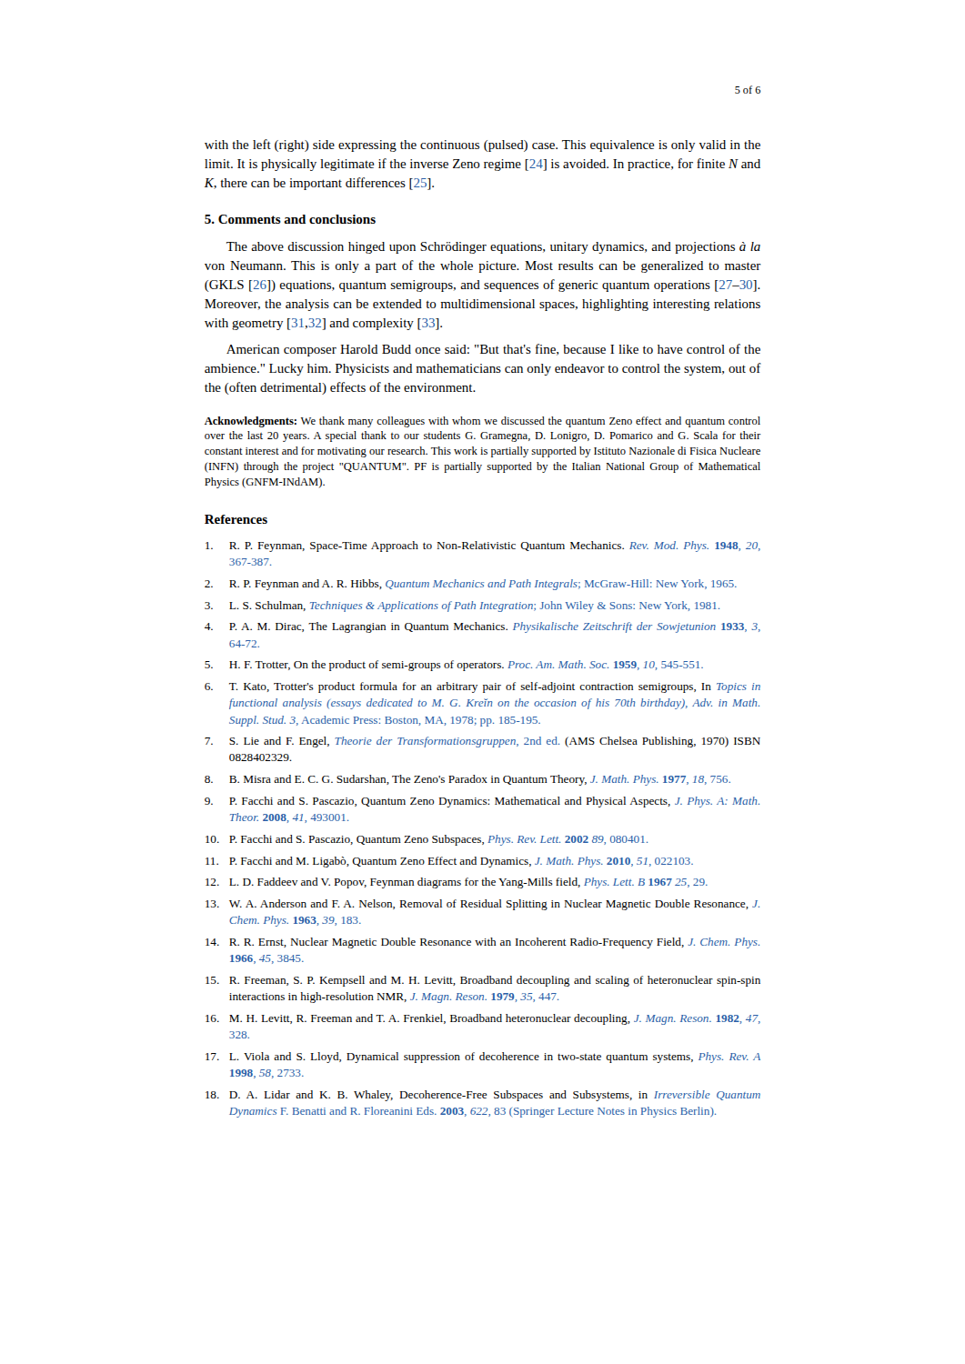5 of 6
with the left (right) side expressing the continuous (pulsed) case. This equivalence is only valid in the limit. It is physically legitimate if the inverse Zeno regime [24] is avoided. In practice, for finite N and K, there can be important differences [25].
5. Comments and conclusions
The above discussion hinged upon Schrödinger equations, unitary dynamics, and projections à la von Neumann. This is only a part of the whole picture. Most results can be generalized to master (GKLS [26]) equations, quantum semigroups, and sequences of generic quantum operations [27–30]. Moreover, the analysis can be extended to multidimensional spaces, highlighting interesting relations with geometry [31,32] and complexity [33].
American composer Harold Budd once said: "But that's fine, because I like to have control of the ambience." Lucky him. Physicists and mathematicians can only endeavor to control the system, out of the (often detrimental) effects of the environment.
Acknowledgments: We thank many colleagues with whom we discussed the quantum Zeno effect and quantum control over the last 20 years. A special thank to our students G. Gramegna, D. Lonigro, D. Pomarico and G. Scala for their constant interest and for motivating our research. This work is partially supported by Istituto Nazionale di Fisica Nucleare (INFN) through the project "QUANTUM". PF is partially supported by the Italian National Group of Mathematical Physics (GNFM-INdAM).
References
1. R. P. Feynman, Space-Time Approach to Non-Relativistic Quantum Mechanics. Rev. Mod. Phys. 1948, 20, 367-387.
2. R. P. Feynman and A. R. Hibbs, Quantum Mechanics and Path Integrals; McGraw-Hill: New York, 1965.
3. L. S. Schulman, Techniques & Applications of Path Integration; John Wiley & Sons: New York, 1981.
4. P. A. M. Dirac, The Lagrangian in Quantum Mechanics. Physikalische Zeitschrift der Sowjetunion 1933, 3, 64-72.
5. H. F. Trotter, On the product of semi-groups of operators. Proc. Am. Math. Soc. 1959, 10, 545-551.
6. T. Kato, Trotter's product formula for an arbitrary pair of self-adjoint contraction semigroups, In Topics in functional analysis (essays dedicated to M. G. Kreĭn on the occasion of his 70th birthday), Adv. in Math. Suppl. Stud. 3, Academic Press: Boston, MA, 1978; pp. 185-195.
7. S. Lie and F. Engel, Theorie der Transformationsgruppen, 2nd ed. (AMS Chelsea Publishing, 1970) ISBN 0828402329.
8. B. Misra and E. C. G. Sudarshan, The Zeno's Paradox in Quantum Theory, J. Math. Phys. 1977, 18, 756.
9. P. Facchi and S. Pascazio, Quantum Zeno Dynamics: Mathematical and Physical Aspects, J. Phys. A: Math. Theor. 2008, 41, 493001.
10. P. Facchi and S. Pascazio, Quantum Zeno Subspaces, Phys. Rev. Lett. 2002 89, 080401.
11. P. Facchi and M. Ligabò, Quantum Zeno Effect and Dynamics, J. Math. Phys. 2010, 51, 022103.
12. L. D. Faddeev and V. Popov, Feynman diagrams for the Yang-Mills field, Phys. Lett. B 1967 25, 29.
13. W. A. Anderson and F. A. Nelson, Removal of Residual Splitting in Nuclear Magnetic Double Resonance, J. Chem. Phys. 1963, 39, 183.
14. R. R. Ernst, Nuclear Magnetic Double Resonance with an Incoherent Radio-Frequency Field, J. Chem. Phys. 1966, 45, 3845.
15. R. Freeman, S. P. Kempsell and M. H. Levitt, Broadband decoupling and scaling of heteronuclear spin-spin interactions in high-resolution NMR, J. Magn. Reson. 1979, 35, 447.
16. M. H. Levitt, R. Freeman and T. A. Frenkiel, Broadband heteronuclear decoupling, J. Magn. Reson. 1982, 47, 328.
17. L. Viola and S. Lloyd, Dynamical suppression of decoherence in two-state quantum systems, Phys. Rev. A 1998, 58, 2733.
18. D. A. Lidar and K. B. Whaley, Decoherence-Free Subspaces and Subsystems, in Irreversible Quantum Dynamics F. Benatti and R. Floreanini Eds. 2003, 622, 83 (Springer Lecture Notes in Physics Berlin).